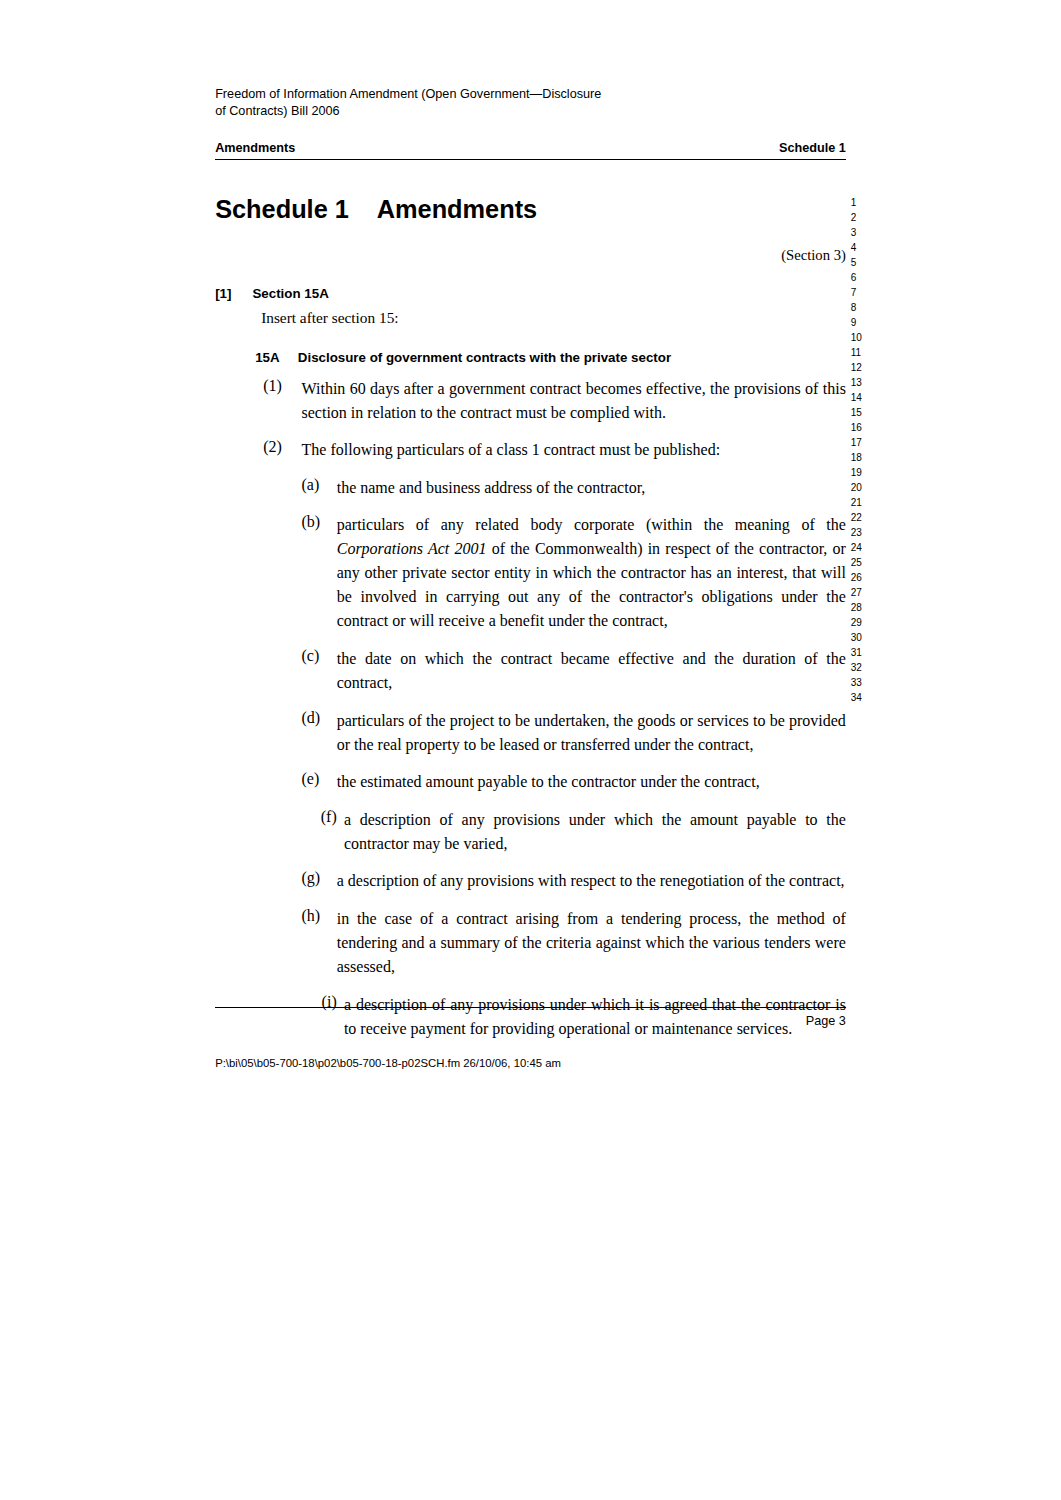Freedom of Information Amendment (Open Government—Disclosure of Contracts) Bill 2006
Amendments Schedule 1
1
2
3
4
5
6
7
8
9
10
11
12
13
14
15
16
17
18
19
20
21
22
23
24
25
26
27
28
29
30
31
32
33
34
Schedule 1 Amendments
(Section 3)
[1] Section 15A
Insert after section 15:
15A Disclosure of government contracts with the private sector
(1) Within 60 days after a government contract becomes effective, the provisions of this section in relation to the contract must be complied with.
(2) The following particulars of a class 1 contract must be published:
(a) the name and business address of the contractor,
(b) particulars of any related body corporate (within the meaning of the Corporations Act 2001 of the Commonwealth) in respect of the contractor, or any other private sector entity in which the contractor has an interest, that will be involved in carrying out any of the contractor's obligations under the contract or will receive a benefit under the contract,
(c) the date on which the contract became effective and the duration of the contract,
(d) particulars of the project to be undertaken, the goods or services to be provided or the real property to be leased or transferred under the contract,
(e) the estimated amount payable to the contractor under the contract,
(f) a description of any provisions under which the amount payable to the contractor may be varied,
(g) a description of any provisions with respect to the renegotiation of the contract,
(h) in the case of a contract arising from a tendering process, the method of tendering and a summary of the criteria against which the various tenders were assessed,
(i) a description of any provisions under which it is agreed that the contractor is to receive payment for providing operational or maintenance services.
Page 3
P:\bi\05\b05-700-18\p02\b05-700-18-p02SCH.fm 26/10/06, 10:45 am